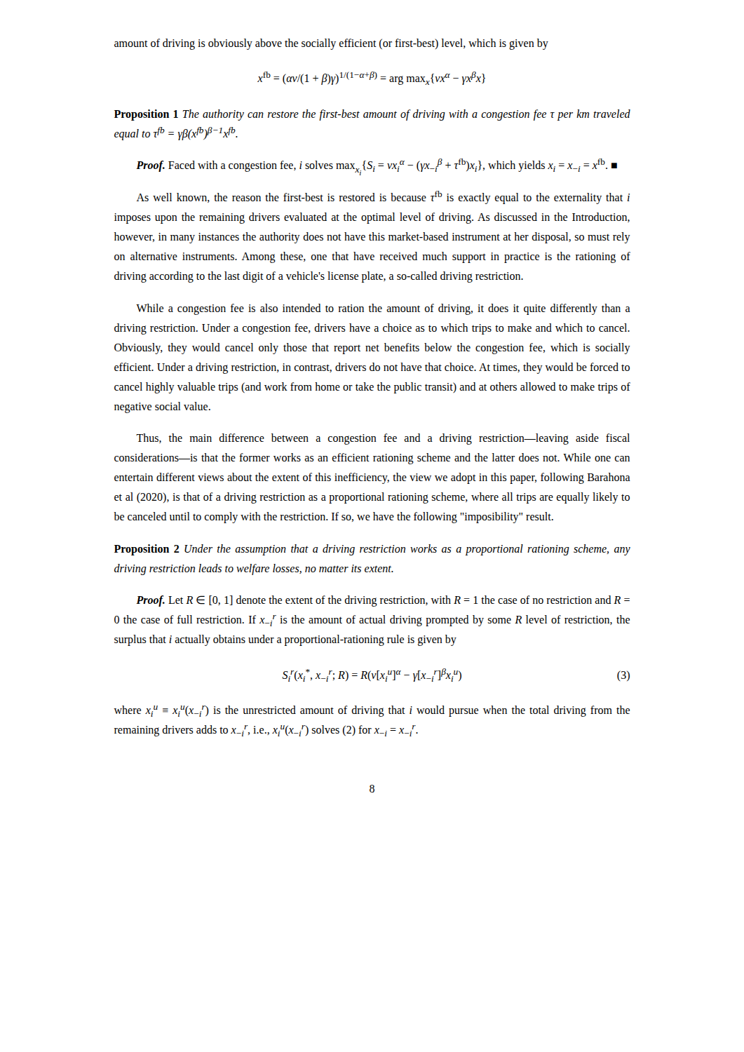amount of driving is obviously above the socially efficient (or first-best) level, which is given by
xfb = (αν/(1 + β)γ)1/(1−α+β) = arg maxx{νxα − γxβx}
Proposition 1 The authority can restore the first-best amount of driving with a congestion fee τ per km traveled equal to τfb = γβ(xfb)β−1xfb.
Proof. Faced with a congestion fee, i solves maxxi{Si = vxiα − (γx−iβ + τfb)xi}, which yields xi = x−i = xfb. ■
As well known, the reason the first-best is restored is because τfb is exactly equal to the externality that i imposes upon the remaining drivers evaluated at the optimal level of driving. As discussed in the Introduction, however, in many instances the authority does not have this market-based instrument at her disposal, so must rely on alternative instruments. Among these, one that have received much support in practice is the rationing of driving according to the last digit of a vehicle's license plate, a so-called driving restriction.
While a congestion fee is also intended to ration the amount of driving, it does it quite differently than a driving restriction. Under a congestion fee, drivers have a choice as to which trips to make and which to cancel. Obviously, they would cancel only those that report net benefits below the congestion fee, which is socially efficient. Under a driving restriction, in contrast, drivers do not have that choice. At times, they would be forced to cancel highly valuable trips (and work from home or take the public transit) and at others allowed to make trips of negative social value.
Thus, the main difference between a congestion fee and a driving restriction—leaving aside fiscal considerations—is that the former works as an efficient rationing scheme and the latter does not. While one can entertain different views about the extent of this inefficiency, the view we adopt in this paper, following Barahona et al (2020), is that of a driving restriction as a proportional rationing scheme, where all trips are equally likely to be canceled until to comply with the restriction. If so, we have the following "imposibility" result.
Proposition 2 Under the assumption that a driving restriction works as a proportional rationing scheme, any driving restriction leads to welfare losses, no matter its extent.
Proof. Let R ∈ [0, 1] denote the extent of the driving restriction, with R = 1 the case of no restriction and R = 0 the case of full restriction. If x−ir is the amount of actual driving prompted by some R level of restriction, the surplus that i actually obtains under a proportional-rationing rule is given by
Sir(xi*, x−ir; R) = R(ν[xiu]α − γ[x−ir]βxiu) (3)
where xiu ≡ xiu(x−ir) is the unrestricted amount of driving that i would pursue when the total driving from the remaining drivers adds to x−ir, i.e., xiu(x−ir) solves (2) for x−i = x−ir.
8